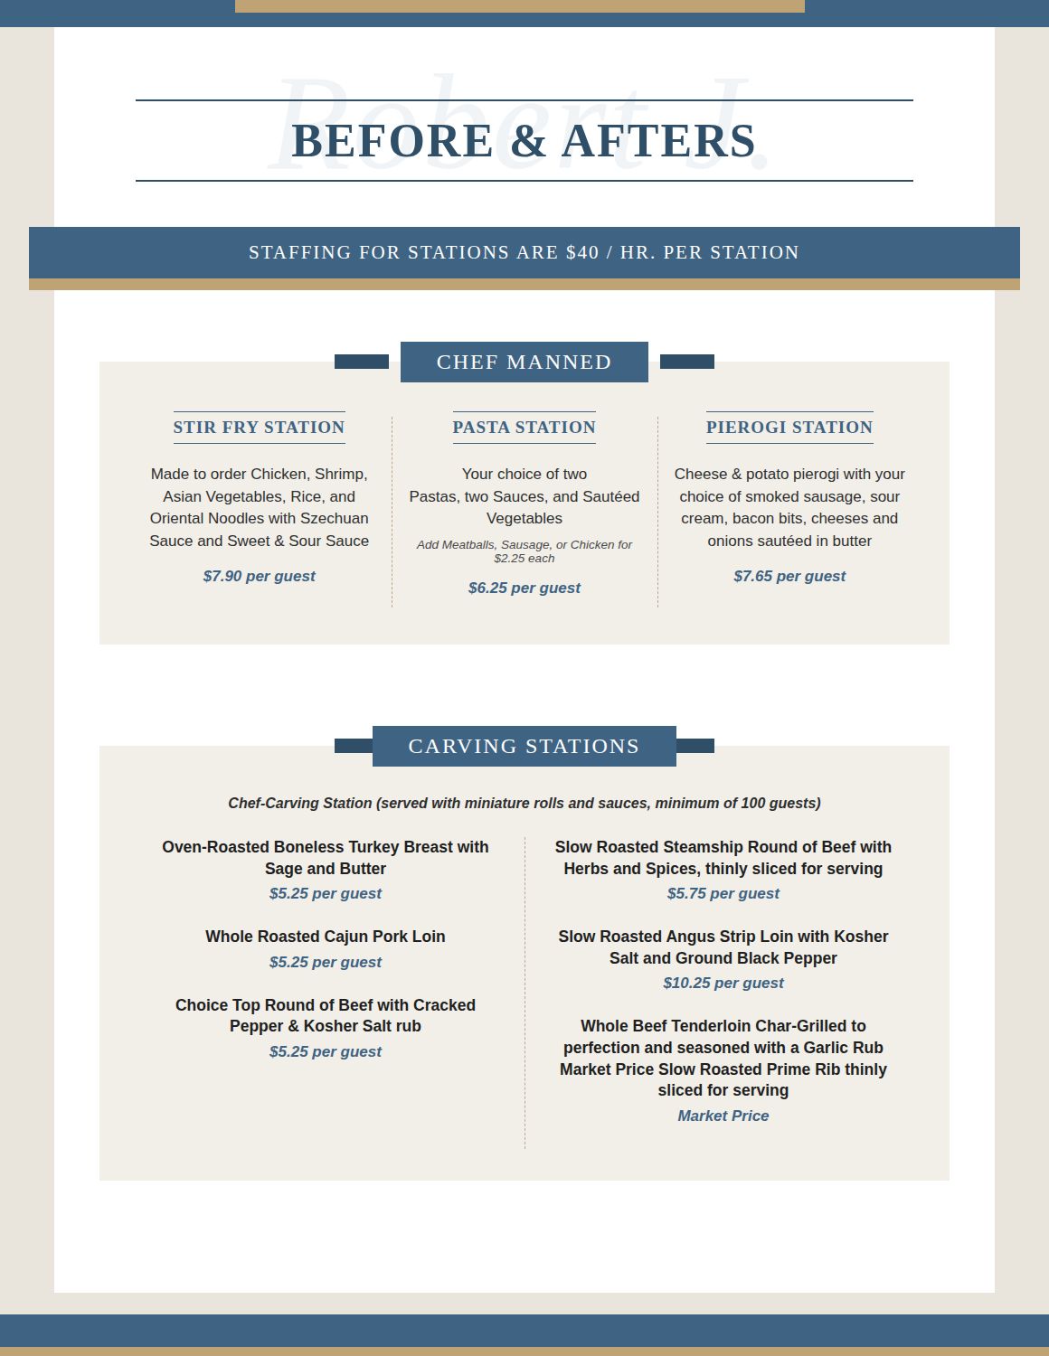Robert J.
BEFORE & AFTERS
Staffing for Stations are $40 / hr. per station
Chef Manned
Stir Fry Station
Made to order Chicken, Shrimp, Asian Vegetables, Rice, and Oriental Noodles with Szechuan Sauce and Sweet & Sour Sauce
$7.90 per guest
Pasta Station
Your choice of two
Pastas, two Sauces, and Sautéed Vegetables
Add Meatballs, Sausage, or Chicken for $2.25 each
$6.25 per guest
Pierogi Station
Cheese & potato pierogi with your choice of smoked sausage, sour cream, bacon bits, cheeses and onions sautéed in butter
$7.65 per guest
Carving Stations
Chef-Carving Station (served with miniature rolls and sauces, minimum of 100 guests)
Oven-Roasted Boneless Turkey Breast with Sage and Butter
$5.25 per guest
Whole Roasted Cajun Pork Loin
$5.25 per guest
Choice Top Round of Beef with Cracked Pepper & Kosher Salt rub
$5.25 per guest
Slow Roasted Steamship Round of Beef with Herbs and Spices, thinly sliced for serving
$5.75 per guest
Slow Roasted Angus Strip Loin with Kosher Salt and Ground Black Pepper
$10.25 per guest
Whole Beef Tenderloin Char-Grilled to perfection and seasoned with a Garlic Rub Market Price Slow Roasted Prime Rib thinly sliced for serving
Market Price